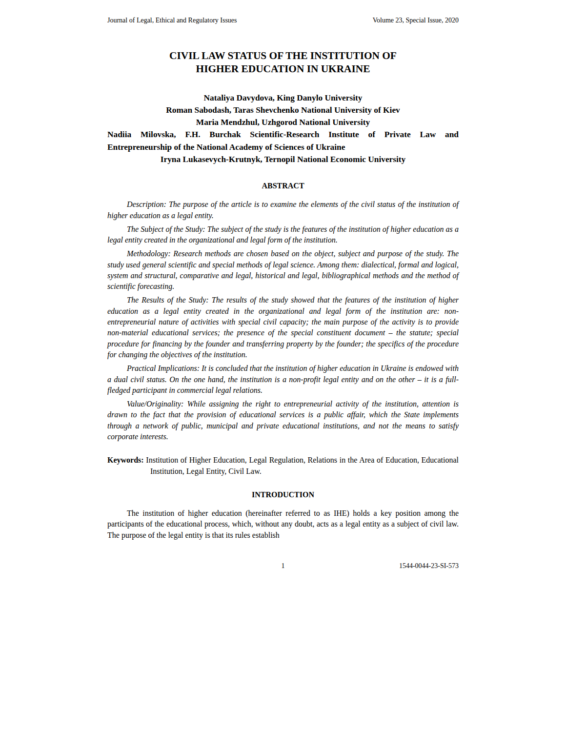Journal of Legal, Ethical and Regulatory Issues Volume 23, Special Issue, 2020
Civil Law Status of the Institution of
Higher Education in Ukraine
Nataliya Davydova, King Danylo University
Roman Sabodash, Taras Shevchenko National University of Kiev
Maria Mendzhul, Uzhgorod National University
Nadiia Milovska, F.H. Burchak Scientific-Research Institute of Private Law and Entrepreneurship of the National Academy of Sciences of Ukraine
Iryna Lukasevych-Krutnyk, Ternopil National Economic University
Abstract
Description: The purpose of the article is to examine the elements of the civil status of the institution of higher education as a legal entity.
The Subject of the Study: The subject of the study is the features of the institution of higher education as a legal entity created in the organizational and legal form of the institution.
Methodology: Research methods are chosen based on the object, subject and purpose of the study. The study used general scientific and special methods of legal science. Among them: dialectical, formal and logical, system and structural, comparative and legal, historical and legal, bibliographical methods and the method of scientific forecasting.
The Results of the Study: The results of the study showed that the features of the institution of higher education as a legal entity created in the organizational and legal form of the institution are: non-entrepreneurial nature of activities with special civil capacity; the main purpose of the activity is to provide non-material educational services; the presence of the special constituent document – the statute; special procedure for financing by the founder and transferring property by the founder; the specifics of the procedure for changing the objectives of the institution.
Practical Implications: It is concluded that the institution of higher education in Ukraine is endowed with a dual civil status. On the one hand, the institution is a non-profit legal entity and on the other – it is a full-fledged participant in commercial legal relations.
Value/Originality: While assigning the right to entrepreneurial activity of the institution, attention is drawn to the fact that the provision of educational services is a public affair, which the State implements through a network of public, municipal and private educational institutions, and not the means to satisfy corporate interests.
Keywords: Institution of Higher Education, Legal Regulation, Relations in the Area of Education, Educational Institution, Legal Entity, Civil Law.
Introduction
The institution of higher education (hereinafter referred to as IHE) holds a key position among the participants of the educational process, which, without any doubt, acts as a legal entity as a subject of civil law. The purpose of the legal entity is that its rules establish
1 1544-0044-23-SI-573